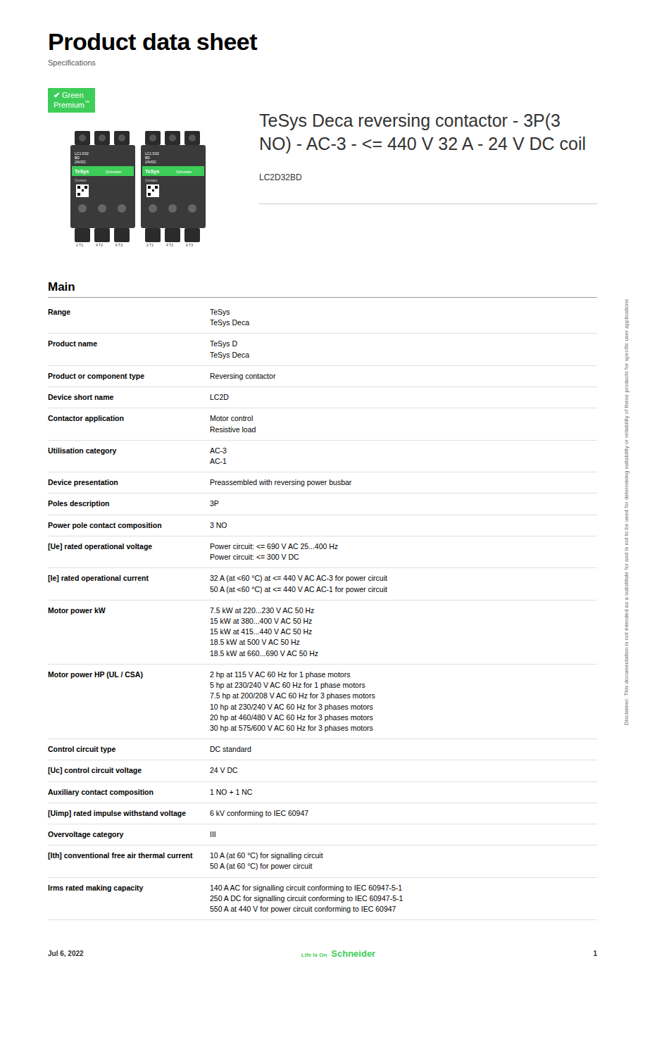Product data sheet
Specifications
✔Green
Premium™
LC1 D32 BD 24VDC LC1 D32 BD 24VDC TeSys Schneider TeSys Schneider Current Contact 2 T1 4 T2 6 T3 2 T1 4 T2 6 T3
TeSys Deca reversing contactor - 3P(3 NO) - AC-3 - <= 440 V 32 A - 24 V DC coil
LC2D32BD
Main
| Range | TeSys TeSys Deca |
| Product name | TeSys D TeSys Deca |
| Product or component type | Reversing contactor |
| Device short name | LC2D |
| Contactor application | Motor control Resistive load |
| Utilisation category | AC-3 AC-1 |
| Device presentation | Preassembled with reversing power busbar |
| Poles description | 3P |
| Power pole contact composition | 3 NO |
| [Ue] rated operational voltage | Power circuit: <= 690 V AC 25...400 Hz Power circuit: <= 300 V DC |
| [Ie] rated operational current | 32 A (at <60 °C) at <= 440 V AC AC-3 for power circuit 50 A (at <60 °C) at <= 440 V AC AC-1 for power circuit |
| Motor power kW | 7.5 kW at 220...230 V AC 50 Hz 15 kW at 380...400 V AC 50 Hz 15 kW at 415...440 V AC 50 Hz 18.5 kW at 500 V AC 50 Hz 18.5 kW at 660...690 V AC 50 Hz |
| Motor power HP (UL / CSA) | 2 hp at 115 V AC 60 Hz for 1 phase motors 5 hp at 230/240 V AC 60 Hz for 1 phase motors 7.5 hp at 200/208 V AC 60 Hz for 3 phases motors 10 hp at 230/240 V AC 60 Hz for 3 phases motors 20 hp at 460/480 V AC 60 Hz for 3 phases motors 30 hp at 575/600 V AC 60 Hz for 3 phases motors |
| Control circuit type | DC standard |
| [Uc] control circuit voltage | 24 V DC |
| Auxiliary contact composition | 1 NO + 1 NC |
| [Uimp] rated impulse withstand voltage | 6 kV conforming to IEC 60947 |
| Overvoltage category | III |
| [Ith] conventional free air thermal current | 10 A (at 60 °C) for signalling circuit 50 A (at 60 °C) for power circuit |
| Irms rated making capacity | 140 A AC for signalling circuit conforming to IEC 60947-5-1 250 A DC for signalling circuit conforming to IEC 60947-5-1 550 A at 440 V for power circuit conforming to IEC 60947 |
Disclaimer: This documentation is not intended as a substitute for and is not to be used for determining suitability or reliability of these products for specific user applications
Jul 6, 2022
Life Is On Schneider
1